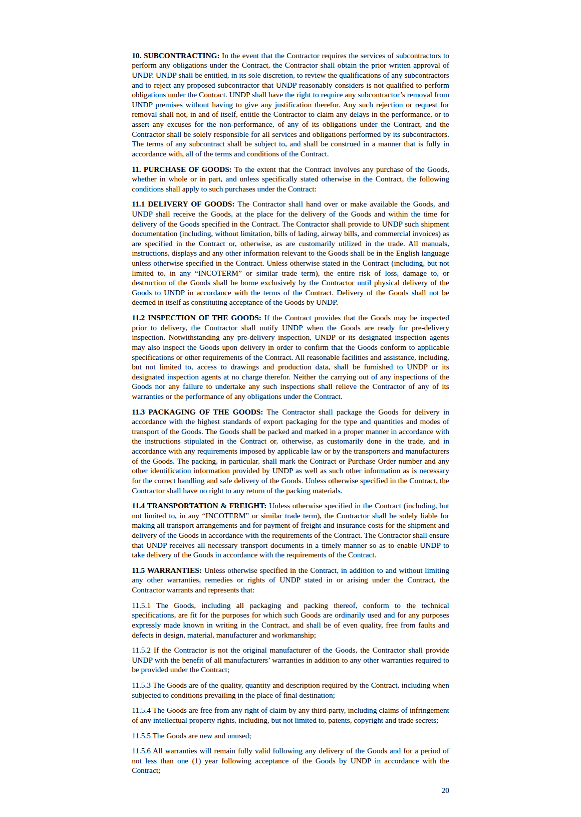10. SUBCONTRACTING: In the event that the Contractor requires the services of subcontractors to perform any obligations under the Contract, the Contractor shall obtain the prior written approval of UNDP. UNDP shall be entitled, in its sole discretion, to review the qualifications of any subcontractors and to reject any proposed subcontractor that UNDP reasonably considers is not qualified to perform obligations under the Contract. UNDP shall have the right to require any subcontractor’s removal from UNDP premises without having to give any justification therefor. Any such rejection or request for removal shall not, in and of itself, entitle the Contractor to claim any delays in the performance, or to assert any excuses for the non-performance, of any of its obligations under the Contract, and the Contractor shall be solely responsible for all services and obligations performed by its subcontractors. The terms of any subcontract shall be subject to, and shall be construed in a manner that is fully in accordance with, all of the terms and conditions of the Contract.
11. PURCHASE OF GOODS: To the extent that the Contract involves any purchase of the Goods, whether in whole or in part, and unless specifically stated otherwise in the Contract, the following conditions shall apply to such purchases under the Contract:
11.1 DELIVERY OF GOODS: The Contractor shall hand over or make available the Goods, and UNDP shall receive the Goods, at the place for the delivery of the Goods and within the time for delivery of the Goods specified in the Contract. The Contractor shall provide to UNDP such shipment documentation (including, without limitation, bills of lading, airway bills, and commercial invoices) as are specified in the Contract or, otherwise, as are customarily utilized in the trade. All manuals, instructions, displays and any other information relevant to the Goods shall be in the English language unless otherwise specified in the Contract. Unless otherwise stated in the Contract (including, but not limited to, in any “INCOTERM” or similar trade term), the entire risk of loss, damage to, or destruction of the Goods shall be borne exclusively by the Contractor until physical delivery of the Goods to UNDP in accordance with the terms of the Contract. Delivery of the Goods shall not be deemed in itself as constituting acceptance of the Goods by UNDP.
11.2 INSPECTION OF THE GOODS: If the Contract provides that the Goods may be inspected prior to delivery, the Contractor shall notify UNDP when the Goods are ready for pre-delivery inspection. Notwithstanding any pre-delivery inspection, UNDP or its designated inspection agents may also inspect the Goods upon delivery in order to confirm that the Goods conform to applicable specifications or other requirements of the Contract. All reasonable facilities and assistance, including, but not limited to, access to drawings and production data, shall be furnished to UNDP or its designated inspection agents at no charge therefor. Neither the carrying out of any inspections of the Goods nor any failure to undertake any such inspections shall relieve the Contractor of any of its warranties or the performance of any obligations under the Contract.
11.3 PACKAGING OF THE GOODS: The Contractor shall package the Goods for delivery in accordance with the highest standards of export packaging for the type and quantities and modes of transport of the Goods. The Goods shall be packed and marked in a proper manner in accordance with the instructions stipulated in the Contract or, otherwise, as customarily done in the trade, and in accordance with any requirements imposed by applicable law or by the transporters and manufacturers of the Goods. The packing, in particular, shall mark the Contract or Purchase Order number and any other identification information provided by UNDP as well as such other information as is necessary for the correct handling and safe delivery of the Goods. Unless otherwise specified in the Contract, the Contractor shall have no right to any return of the packing materials.
11.4 TRANSPORTATION & FREIGHT: Unless otherwise specified in the Contract (including, but not limited to, in any “INCOTERM” or similar trade term), the Contractor shall be solely liable for making all transport arrangements and for payment of freight and insurance costs for the shipment and delivery of the Goods in accordance with the requirements of the Contract. The Contractor shall ensure that UNDP receives all necessary transport documents in a timely manner so as to enable UNDP to take delivery of the Goods in accordance with the requirements of the Contract.
11.5 WARRANTIES: Unless otherwise specified in the Contract, in addition to and without limiting any other warranties, remedies or rights of UNDP stated in or arising under the Contract, the Contractor warrants and represents that:
11.5.1 The Goods, including all packaging and packing thereof, conform to the technical specifications, are fit for the purposes for which such Goods are ordinarily used and for any purposes expressly made known in writing in the Contract, and shall be of even quality, free from faults and defects in design, material, manufacturer and workmanship;
11.5.2 If the Contractor is not the original manufacturer of the Goods, the Contractor shall provide UNDP with the benefit of all manufacturers’ warranties in addition to any other warranties required to be provided under the Contract;
11.5.3 The Goods are of the quality, quantity and description required by the Contract, including when subjected to conditions prevailing in the place of final destination;
11.5.4 The Goods are free from any right of claim by any third-party, including claims of infringement of any intellectual property rights, including, but not limited to, patents, copyright and trade secrets;
11.5.5 The Goods are new and unused;
11.5.6 All warranties will remain fully valid following any delivery of the Goods and for a period of not less than one (1) year following acceptance of the Goods by UNDP in accordance with the Contract;
20